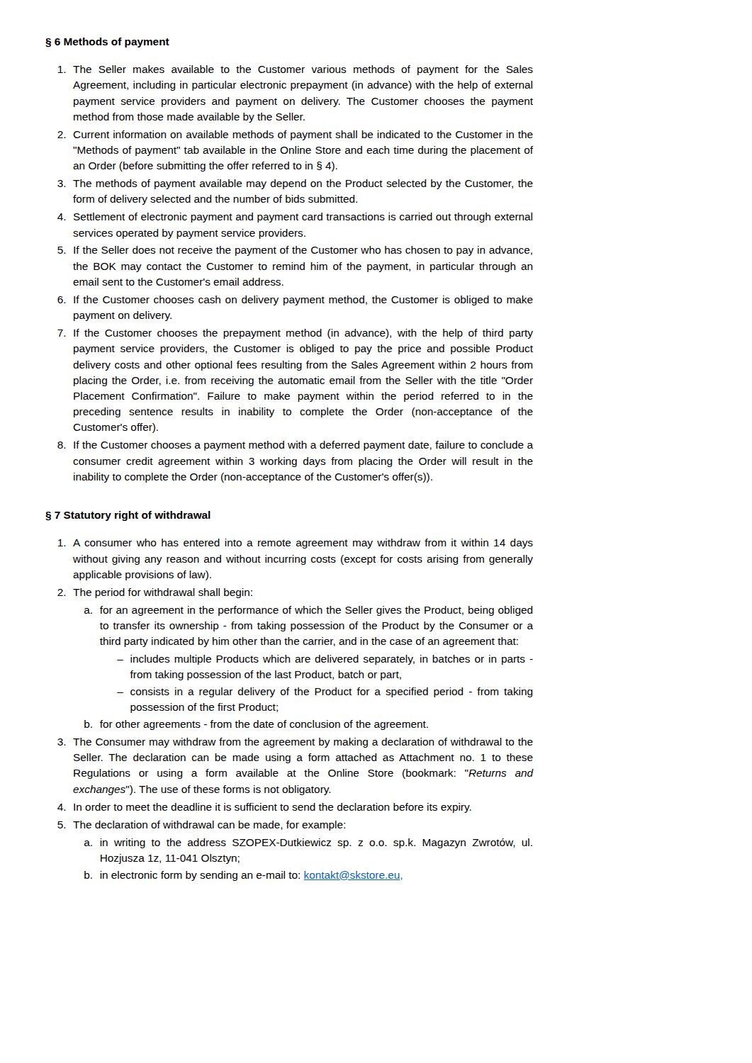§ 6 Methods of payment
The Seller makes available to the Customer various methods of payment for the Sales Agreement, including in particular electronic prepayment (in advance) with the help of external payment service providers and payment on delivery. The Customer chooses the payment method from those made available by the Seller.
Current information on available methods of payment shall be indicated to the Customer in the "Methods of payment" tab available in the Online Store and each time during the placement of an Order (before submitting the offer referred to in § 4).
The methods of payment available may depend on the Product selected by the Customer, the form of delivery selected and the number of bids submitted.
Settlement of electronic payment and payment card transactions is carried out through external services operated by payment service providers.
If the Seller does not receive the payment of the Customer who has chosen to pay in advance, the BOK may contact the Customer to remind him of the payment, in particular through an email sent to the Customer's email address.
If the Customer chooses cash on delivery payment method, the Customer is obliged to make payment on delivery.
If the Customer chooses the prepayment method (in advance), with the help of third party payment service providers, the Customer is obliged to pay the price and possible Product delivery costs and other optional fees resulting from the Sales Agreement within 2 hours from placing the Order, i.e. from receiving the automatic email from the Seller with the title "Order Placement Confirmation". Failure to make payment within the period referred to in the preceding sentence results in inability to complete the Order (non-acceptance of the Customer's offer).
If the Customer chooses a payment method with a deferred payment date, failure to conclude a consumer credit agreement within 3 working days from placing the Order will result in the inability to complete the Order (non-acceptance of the Customer's offer(s)).
§ 7 Statutory right of withdrawal
A consumer who has entered into a remote agreement may withdraw from it within 14 days without giving any reason and without incurring costs (except for costs arising from generally applicable provisions of law).
The period for withdrawal shall begin:
for an agreement in the performance of which the Seller gives the Product, being obliged to transfer its ownership - from taking possession of the Product by the Consumer or a third party indicated by him other than the carrier, and in the case of an agreement that:
includes multiple Products which are delivered separately, in batches or in parts - from taking possession of the last Product, batch or part,
consists in a regular delivery of the Product for a specified period - from taking possession of the first Product;
for other agreements - from the date of conclusion of the agreement.
The Consumer may withdraw from the agreement by making a declaration of withdrawal to the Seller. The declaration can be made using a form attached as Attachment no. 1 to these Regulations or using a form available at the Online Store (bookmark: "Returns and exchanges"). The use of these forms is not obligatory.
In order to meet the deadline it is sufficient to send the declaration before its expiry.
The declaration of withdrawal can be made, for example:
in writing to the address SZOPEX-Dutkiewicz sp. z o.o. sp.k. Magazyn Zwrotów, ul. Hozjusza 1z, 11-041 Olsztyn;
in electronic form by sending an e-mail to: kontakt@skstore.eu,